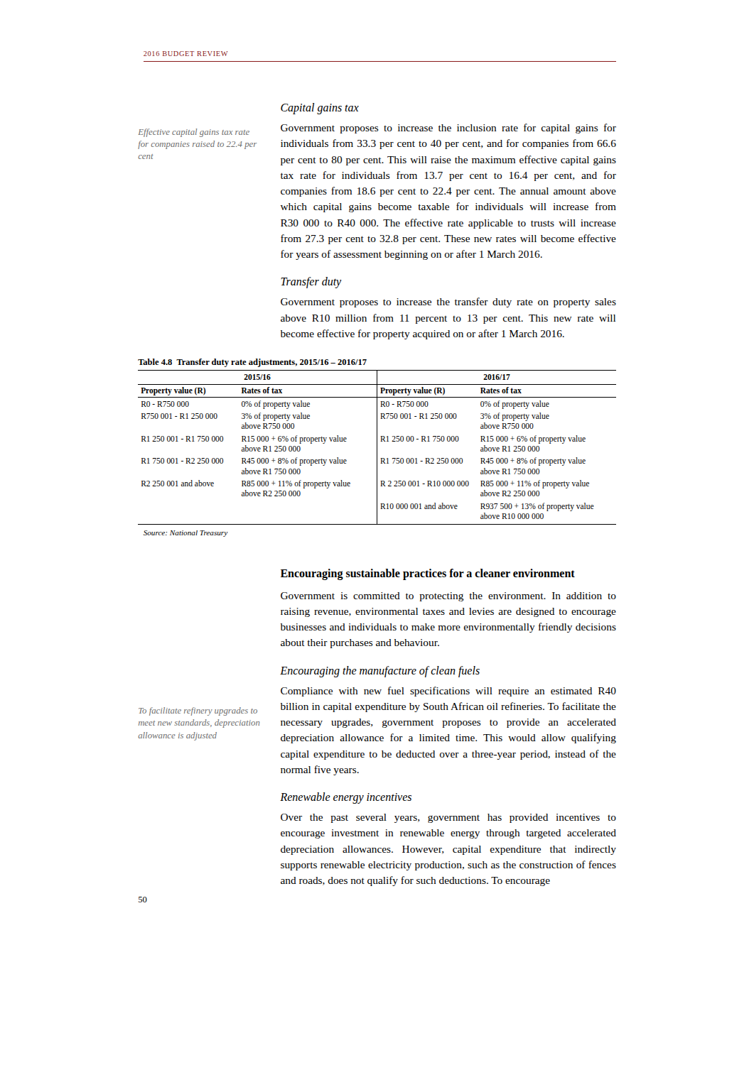2016 Budget Review
Effective capital gains tax rate for companies raised to 22.4 per cent
Capital gains tax
Government proposes to increase the inclusion rate for capital gains for individuals from 33.3 per cent to 40 per cent, and for companies from 66.6 per cent to 80 per cent. This will raise the maximum effective capital gains tax rate for individuals from 13.7 per cent to 16.4 per cent, and for companies from 18.6 per cent to 22.4 per cent. The annual amount above which capital gains become taxable for individuals will increase from R30 000 to R40 000. The effective rate applicable to trusts will increase from 27.3 per cent to 32.8 per cent. These new rates will become effective for years of assessment beginning on or after 1 March 2016.
Transfer duty
Government proposes to increase the transfer duty rate on property sales above R10 million from 11 percent to 13 per cent. This new rate will become effective for property acquired on or after 1 March 2016.
Table 4.8 Transfer duty rate adjustments, 2015/16 – 2016/17
| 2015/16 | 2016/17 |
| --- | --- |
| Property value (R) | Rates of tax | Property value (R) | Rates of tax |
| R0 - R750 000 | 0% of property value | R0 - R750 000 | 0% of property value |
| R750 001 - R1 250 000 | 3% of property value above R750 000 | R750 001 - R1 250 000 | 3% of property value above R750 000 |
| R1 250 001 - R1 750 000 | R15 000 + 6% of property value above R1 250 000 | R1 250 00 - R1 750 000 | R15 000 + 6% of property value above R1 250 000 |
| R1 750 001 - R2 250 000 | R45 000 + 8% of property value above R1 750 000 | R1 750 001 - R2 250 000 | R45 000 + 8% of property value above R1 750 000 |
| R2 250 001 and above | R85 000 + 11% of property value above R2 250 000 | R 2 250 001 - R10 000 000 | R85 000 + 11% of property value above R2 250 000 |
| | | R10 000 001 and above | R937 500 + 13% of property value above R10 000 000 |
Source: National Treasury
To facilitate refinery upgrades to meet new standards, depreciation allowance is adjusted
Encouraging sustainable practices for a cleaner environment
Government is committed to protecting the environment. In addition to raising revenue, environmental taxes and levies are designed to encourage businesses and individuals to make more environmentally friendly decisions about their purchases and behaviour.
Encouraging the manufacture of clean fuels
Compliance with new fuel specifications will require an estimated R40 billion in capital expenditure by South African oil refineries. To facilitate the necessary upgrades, government proposes to provide an accelerated depreciation allowance for a limited time. This would allow qualifying capital expenditure to be deducted over a three-year period, instead of the normal five years.
Renewable energy incentives
Over the past several years, government has provided incentives to encourage investment in renewable energy through targeted accelerated depreciation allowances. However, capital expenditure that indirectly supports renewable electricity production, such as the construction of fences and roads, does not qualify for such deductions. To encourage
50